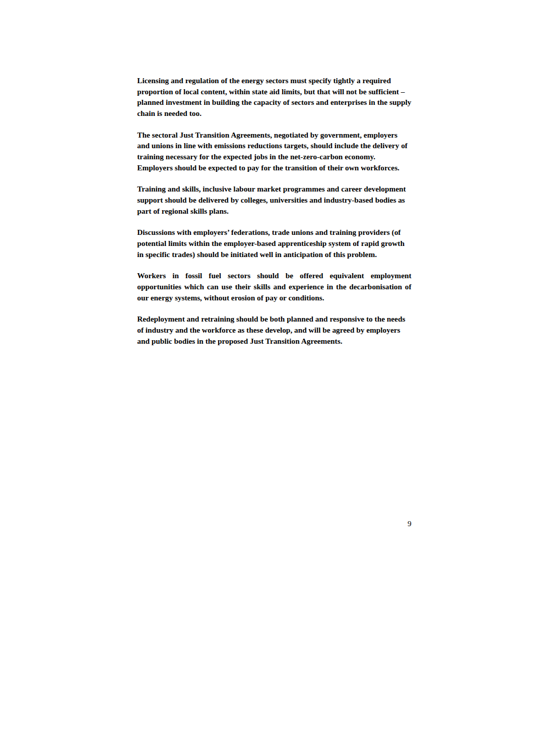Licensing and regulation of the energy sectors must specify tightly a required proportion of local content, within state aid limits, but that will not be sufficient – planned investment in building the capacity of sectors and enterprises in the supply chain is needed too.
The sectoral Just Transition Agreements, negotiated by government, employers and unions in line with emissions reductions targets, should include the delivery of training necessary for the expected jobs in the net-zero-carbon economy. Employers should be expected to pay for the transition of their own workforces.
Training and skills, inclusive labour market programmes and career development support should be delivered by colleges, universities and industry-based bodies as part of regional skills plans.
Discussions with employers’ federations, trade unions and training providers (of potential limits within the employer-based apprenticeship system of rapid growth in specific trades) should be initiated well in anticipation of this problem.
Workers in fossil fuel sectors should be offered equivalent employment opportunities which can use their skills and experience in the decarbonisation of our energy systems, without erosion of pay or conditions.
Redeployment and retraining should be both planned and responsive to the needs of industry and the workforce as these develop, and will be agreed by employers and public bodies in the proposed Just Transition Agreements.
9